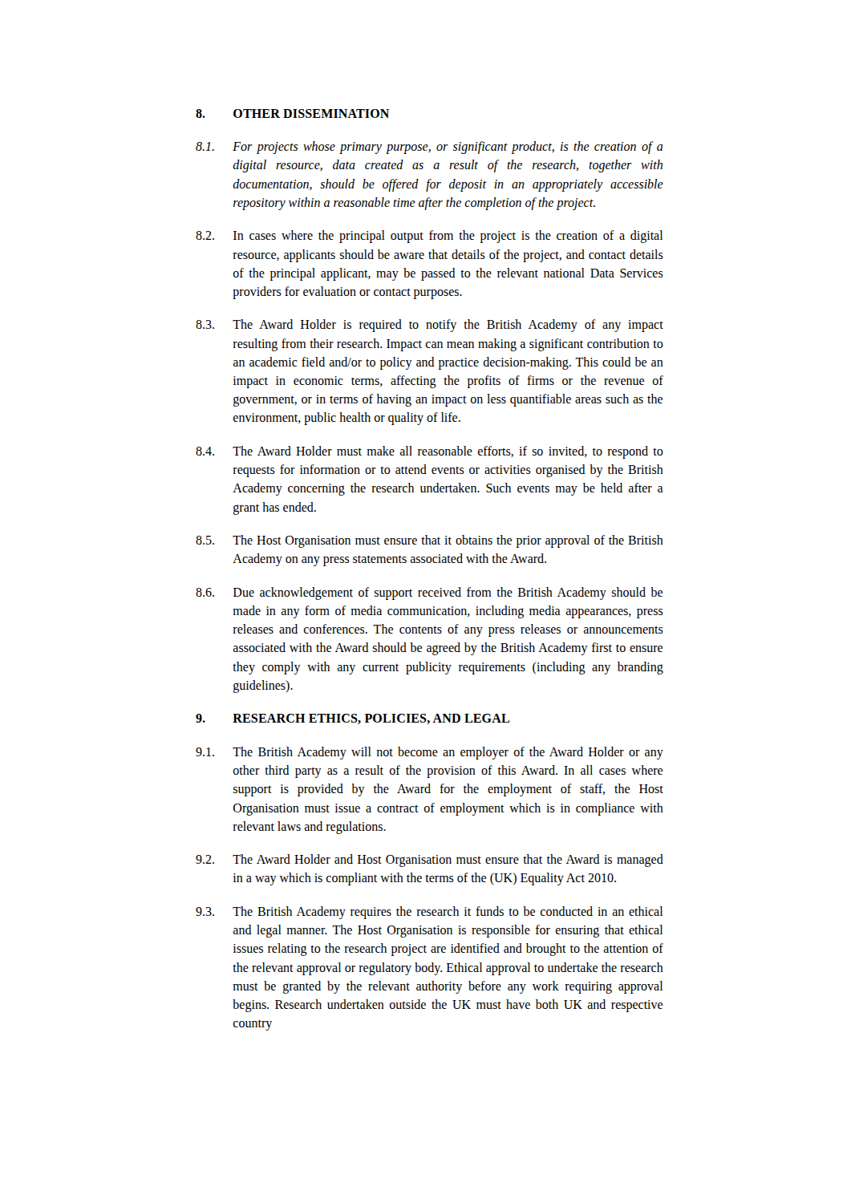8. OTHER DISSEMINATION
8.1.
For projects whose primary purpose, or significant product, is the creation of a digital resource, data created as a result of the research, together with documentation, should be offered for deposit in an appropriately accessible repository within a reasonable time after the completion of the project.
8.2.
In cases where the principal output from the project is the creation of a digital resource, applicants should be aware that details of the project, and contact details of the principal applicant, may be passed to the relevant national Data Services providers for evaluation or contact purposes.
8.3.
The Award Holder is required to notify the British Academy of any impact resulting from their research. Impact can mean making a significant contribution to an academic field and/or to policy and practice decision-making. This could be an impact in economic terms, affecting the profits of firms or the revenue of government, or in terms of having an impact on less quantifiable areas such as the environment, public health or quality of life.
8.4.
The Award Holder must make all reasonable efforts, if so invited, to respond to requests for information or to attend events or activities organised by the British Academy concerning the research undertaken. Such events may be held after a grant has ended.
8.5.
The Host Organisation must ensure that it obtains the prior approval of the British Academy on any press statements associated with the Award.
8.6.
Due acknowledgement of support received from the British Academy should be made in any form of media communication, including media appearances, press releases and conferences. The contents of any press releases or announcements associated with the Award should be agreed by the British Academy first to ensure they comply with any current publicity requirements (including any branding guidelines).
9. RESEARCH ETHICS, POLICIES, AND LEGAL
9.1.
The British Academy will not become an employer of the Award Holder or any other third party as a result of the provision of this Award. In all cases where support is provided by the Award for the employment of staff, the Host Organisation must issue a contract of employment which is in compliance with relevant laws and regulations.
9.2.
The Award Holder and Host Organisation must ensure that the Award is managed in a way which is compliant with the terms of the (UK) Equality Act 2010.
9.3.
The British Academy requires the research it funds to be conducted in an ethical and legal manner. The Host Organisation is responsible for ensuring that ethical issues relating to the research project are identified and brought to the attention of the relevant approval or regulatory body. Ethical approval to undertake the research must be granted by the relevant authority before any work requiring approval begins. Research undertaken outside the UK must have both UK and respective country